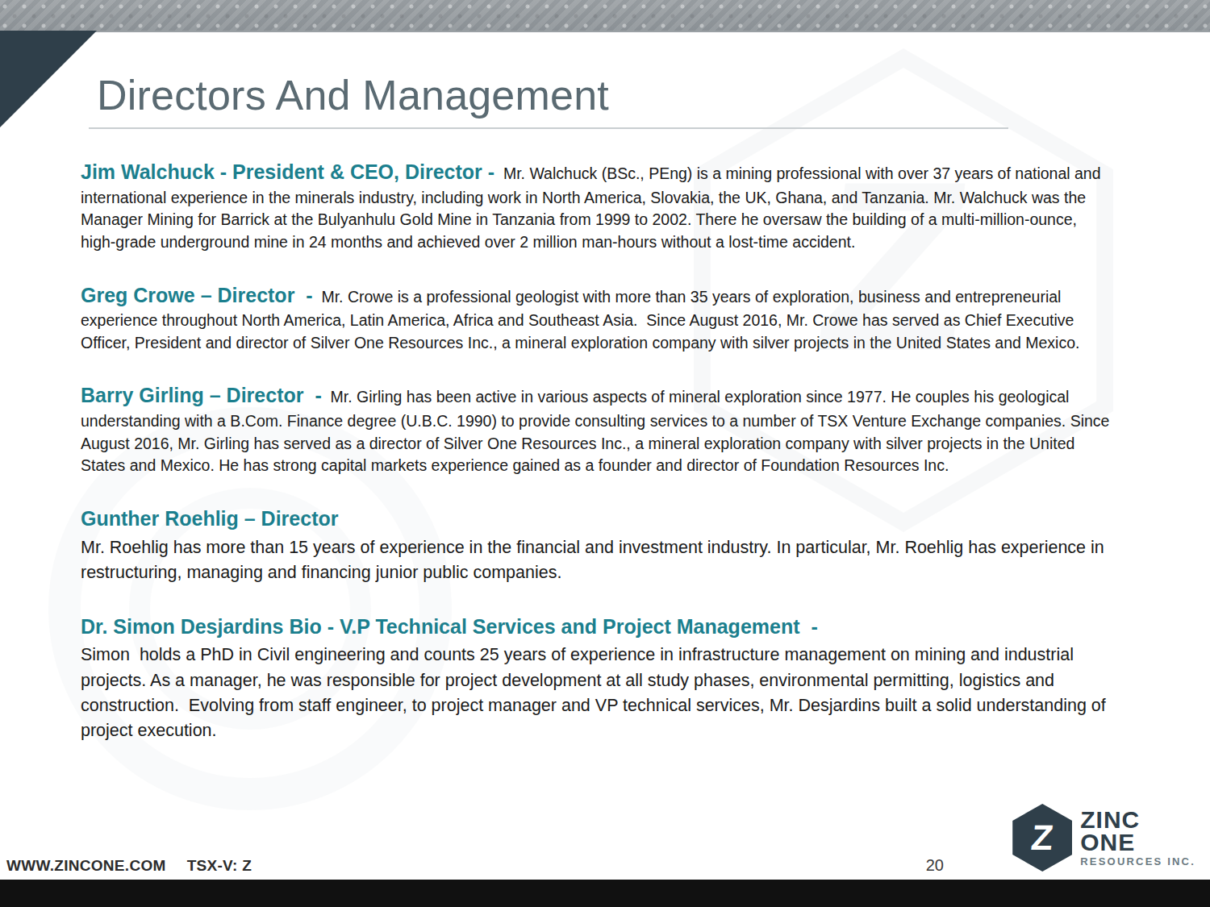Z
Directors And Management
Jim Walchuck - President & CEO, Director - Mr. Walchuck (BSc., PEng) is a mining professional with over 37 years of national and international experience in the minerals industry, including work in North America, Slovakia, the UK, Ghana, and Tanzania. Mr. Walchuck was the Manager Mining for Barrick at the Bulyanhulu Gold Mine in Tanzania from 1999 to 2002. There he oversaw the building of a multi-million-ounce, high-grade underground mine in 24 months and achieved over 2 million man-hours without a lost-time accident.
Greg Crowe – Director - Mr. Crowe is a professional geologist with more than 35 years of exploration, business and entrepreneurial experience throughout North America, Latin America, Africa and Southeast Asia. Since August 2016, Mr. Crowe has served as Chief Executive Officer, President and director of Silver One Resources Inc., a mineral exploration company with silver projects in the United States and Mexico.
Barry Girling – Director - Mr. Girling has been active in various aspects of mineral exploration since 1977. He couples his geological understanding with a B.Com. Finance degree (U.B.C. 1990) to provide consulting services to a number of TSX Venture Exchange companies. Since August 2016, Mr. Girling has served as a director of Silver One Resources Inc., a mineral exploration company with silver projects in the United States and Mexico. He has strong capital markets experience gained as a founder and director of Foundation Resources Inc.
Gunther Roehlig – Director
Mr. Roehlig has more than 15 years of experience in the financial and investment industry. In particular, Mr. Roehlig has experience in restructuring, managing and financing junior public companies.
Dr. Simon Desjardins Bio - V.P Technical Services and Project Management -
Simon holds a PhD in Civil engineering and counts 25 years of experience in infrastructure management on mining and industrial projects. As a manager, he was responsible for project development at all study phases, environmental permitting, logistics and construction. Evolving from staff engineer, to project manager and VP technical services, Mr. Desjardins built a solid understanding of project execution.
WWW.ZINCONE.COMTSX-V: Z
20
ZINC
ONE
RESOURCES INC.